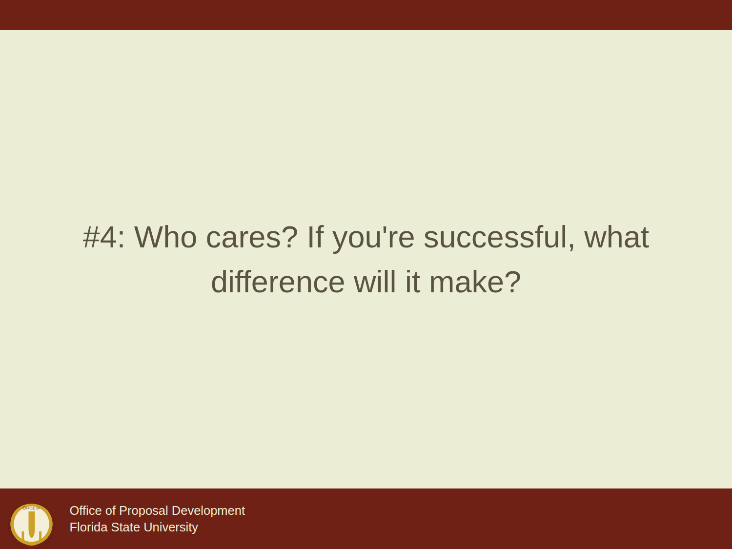#4: Who cares? If you're successful, what difference will it make?
Office of Proposal Development
Office of Proposal Development
Florida State University